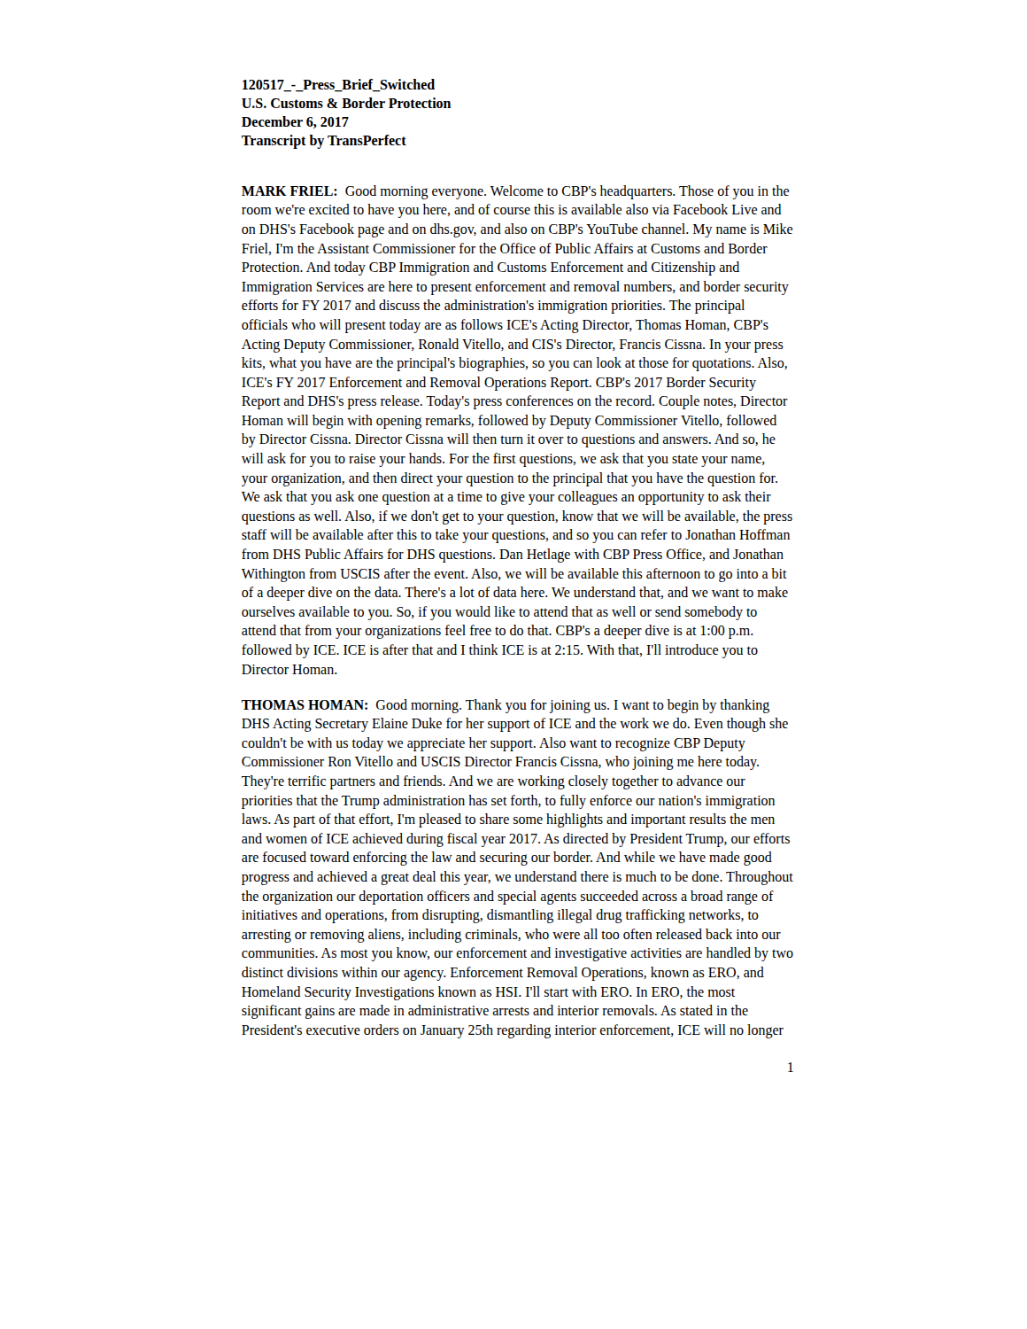120517_-_Press_Brief_Switched U.S. Customs & Border Protection December 6, 2017 Transcript by TransPerfect
MARK FRIEL: Good morning everyone. Welcome to CBP's headquarters. Those of you in the room we're excited to have you here, and of course this is available also via Facebook Live and on DHS's Facebook page and on dhs.gov, and also on CBP's YouTube channel. My name is Mike Friel, I'm the Assistant Commissioner for the Office of Public Affairs at Customs and Border Protection. And today CBP Immigration and Customs Enforcement and Citizenship and Immigration Services are here to present enforcement and removal numbers, and border security efforts for FY 2017 and discuss the administration's immigration priorities. The principal officials who will present today are as follows ICE's Acting Director, Thomas Homan, CBP's Acting Deputy Commissioner, Ronald Vitello, and CIS's Director, Francis Cissna. In your press kits, what you have are the principal's biographies, so you can look at those for quotations. Also, ICE's FY 2017 Enforcement and Removal Operations Report. CBP's 2017 Border Security Report and DHS's press release. Today's press conferences on the record. Couple notes, Director Homan will begin with opening remarks, followed by Deputy Commissioner Vitello, followed by Director Cissna. Director Cissna will then turn it over to questions and answers. And so, he will ask for you to raise your hands. For the first questions, we ask that you state your name, your organization, and then direct your question to the principal that you have the question for. We ask that you ask one question at a time to give your colleagues an opportunity to ask their questions as well. Also, if we don't get to your question, know that we will be available, the press staff will be available after this to take your questions, and so you can refer to Jonathan Hoffman from DHS Public Affairs for DHS questions. Dan Hetlage with CBP Press Office, and Jonathan Withington from USCIS after the event. Also, we will be available this afternoon to go into a bit of a deeper dive on the data. There's a lot of data here. We understand that, and we want to make ourselves available to you. So, if you would like to attend that as well or send somebody to attend that from your organizations feel free to do that. CBP's a deeper dive is at 1:00 p.m. followed by ICE. ICE is after that and I think ICE is at 2:15. With that, I'll introduce you to Director Homan.
THOMAS HOMAN: Good morning. Thank you for joining us. I want to begin by thanking DHS Acting Secretary Elaine Duke for her support of ICE and the work we do. Even though she couldn't be with us today we appreciate her support. Also want to recognize CBP Deputy Commissioner Ron Vitello and USCIS Director Francis Cissna, who joining me here today. They're terrific partners and friends. And we are working closely together to advance our priorities that the Trump administration has set forth, to fully enforce our nation's immigration laws. As part of that effort, I'm pleased to share some highlights and important results the men and women of ICE achieved during fiscal year 2017. As directed by President Trump, our efforts are focused toward enforcing the law and securing our border. And while we have made good progress and achieved a great deal this year, we understand there is much to be done. Throughout the organization our deportation officers and special agents succeeded across a broad range of initiatives and operations, from disrupting, dismantling illegal drug trafficking networks, to arresting or removing aliens, including criminals, who were all too often released back into our communities. As most you know, our enforcement and investigative activities are handled by two distinct divisions within our agency. Enforcement Removal Operations, known as ERO, and Homeland Security Investigations known as HSI. I'll start with ERO. In ERO, the most significant gains are made in administrative arrests and interior removals. As stated in the President's executive orders on January 25th regarding interior enforcement, ICE will no longer
1